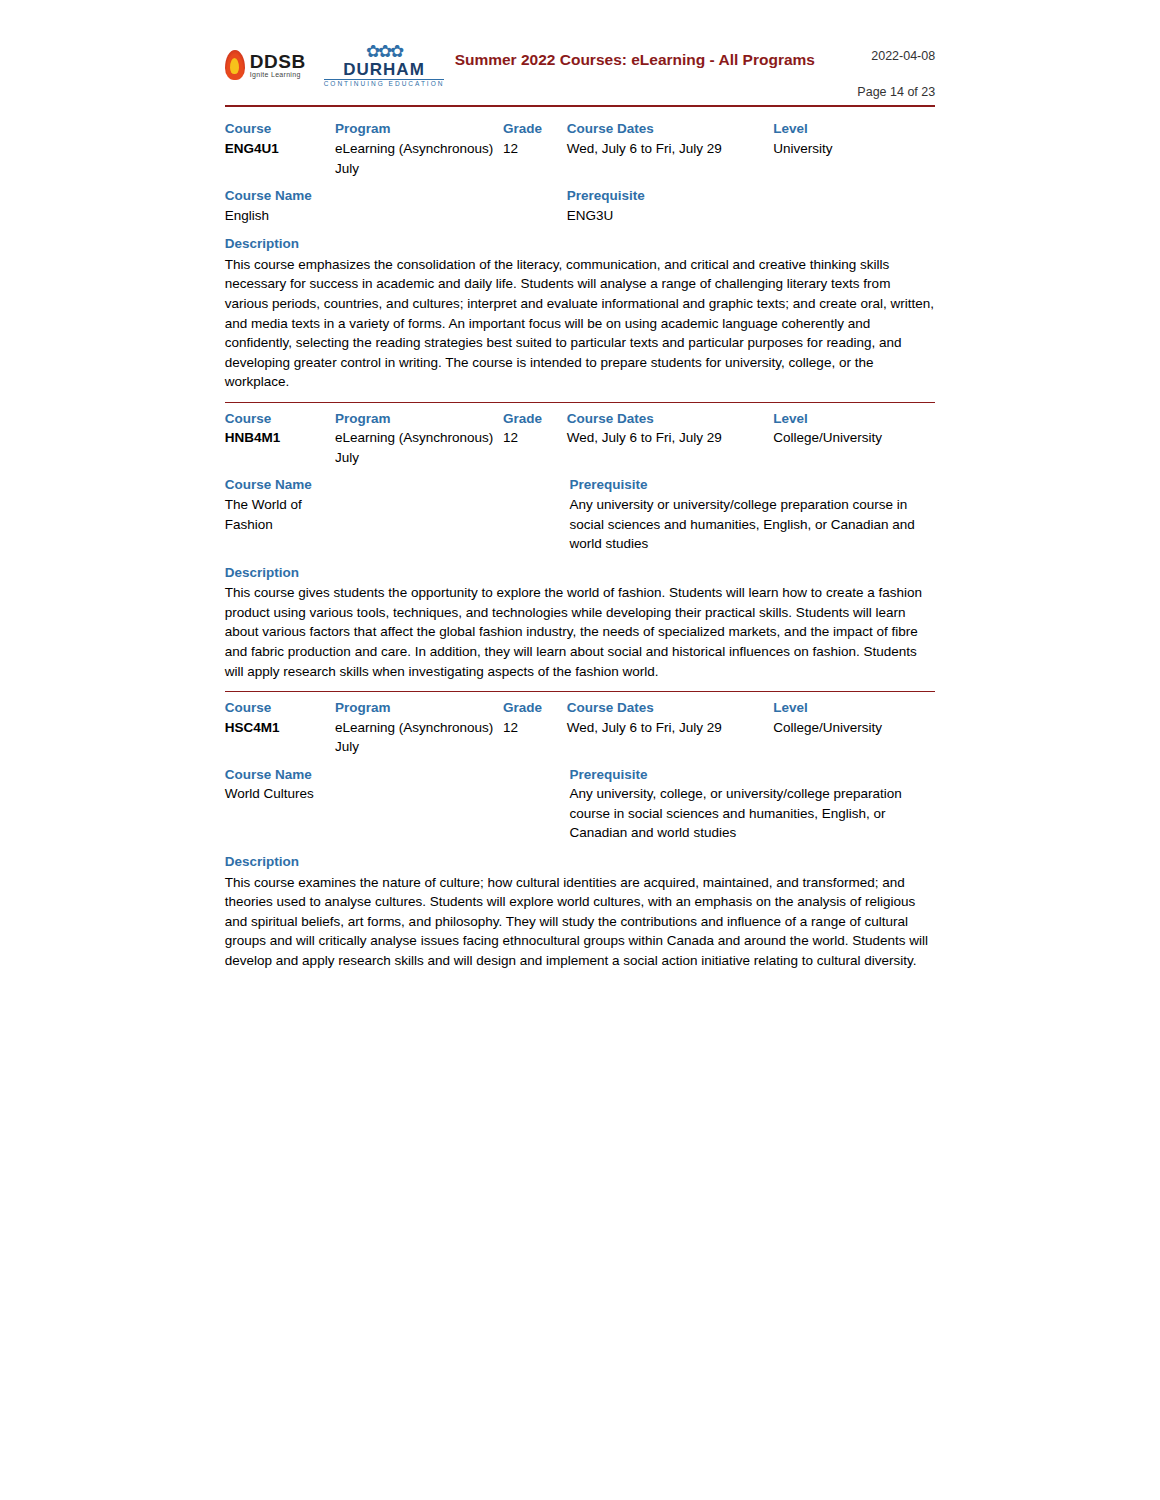DDSB
Ignite Learning
✿✿✿
DURHAM
CONTINUING EDUCATION
Summer 2022 Courses: eLearning - All Programs
2022-04-08
Page 14 of 23
Course
Program
Grade
Course Dates
Level
ENG4U1
eLearning (Asynchronous) July
12
Wed, July 6 to Fri, July 29
University
Course Name
Prerequisite
English
ENG3U
Description
This course emphasizes the consolidation of the literacy, communication, and critical and creative thinking skills necessary for success in academic and daily life. Students will analyse a range of challenging literary texts from various periods, countries, and cultures; interpret and evaluate informational and graphic texts; and create oral, written, and media texts in a variety of forms. An important focus will be on using academic language coherently and confidently, selecting the reading strategies best suited to particular texts and particular purposes for reading, and developing greater control in writing. The course is intended to prepare students for university, college, or the workplace.
Course
Program
Grade
Course Dates
Level
HNB4M1
eLearning (Asynchronous) July
12
Wed, July 6 to Fri, July 29
College/University
Course Name
Prerequisite
The World of Fashion
Any university or university/college preparation course in social sciences and humanities, English, or Canadian and world studies
Description
This course gives students the opportunity to explore the world of fashion. Students will learn how to create a fashion product using various tools, techniques, and technologies while developing their practical skills. Students will learn about various factors that affect the global fashion industry, the needs of specialized markets, and the impact of fibre and fabric production and care. In addition, they will learn about social and historical influences on fashion. Students will apply research skills when investigating aspects of the fashion world.
Course
Program
Grade
Course Dates
Level
HSC4M1
eLearning (Asynchronous) July
12
Wed, July 6 to Fri, July 29
College/University
Course Name
Prerequisite
World Cultures
Any university, college, or university/college preparation course in social sciences and humanities, English, or Canadian and world studies
Description
This course examines the nature of culture; how cultural identities are acquired, maintained, and transformed; and theories used to analyse cultures. Students will explore world cultures, with an emphasis on the analysis of religious and spiritual beliefs, art forms, and philosophy. They will study the contributions and influence of a range of cultural groups and will critically analyse issues facing ethnocultural groups within Canada and around the world. Students will develop and apply research skills and will design and implement a social action initiative relating to cultural diversity.